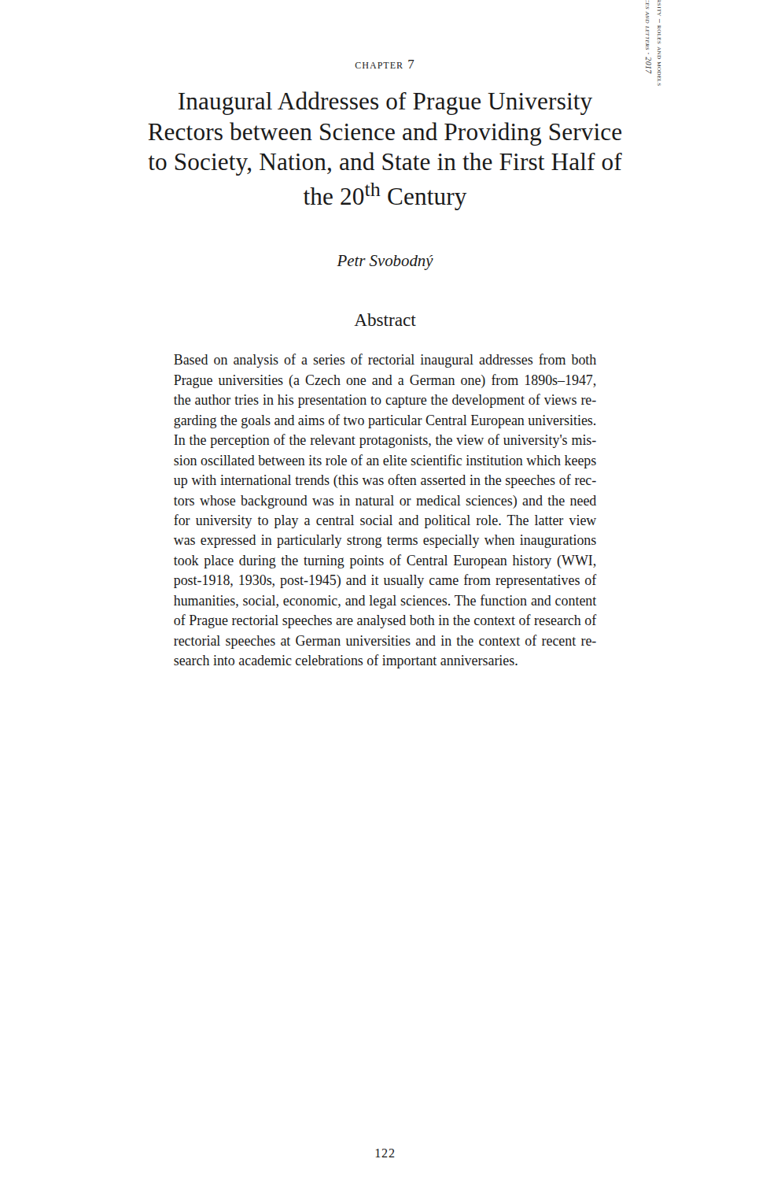sci.dan.h. 8 · 15 · the elite university – roles and models
the royal danish academy of sciences and letters · 2017
Chapter 7
Inaugural Addresses of Prague University Rectors between Science and Providing Service to Society, Nation, and State in the First Half of the 20th Century
Petr Svobodný
Abstract
Based on analysis of a series of rectorial inaugural addresses from both Prague universities (a Czech one and a German one) from 1890s–1947, the author tries in his presentation to capture the development of views regarding the goals and aims of two particular Central European universities. In the perception of the relevant protagonists, the view of university's mission oscillated between its role of an elite scientific institution which keeps up with international trends (this was often asserted in the speeches of rectors whose background was in natural or medical sciences) and the need for university to play a central social and political role. The latter view was expressed in particularly strong terms especially when inaugurations took place during the turning points of Central European history (WWI, post-1918, 1930s, post-1945) and it usually came from representatives of humanities, social, economic, and legal sciences. The function and content of Prague rectorial speeches are analysed both in the context of research of rectorial speeches at German universities and in the context of recent research into academic celebrations of important anniversaries.
122